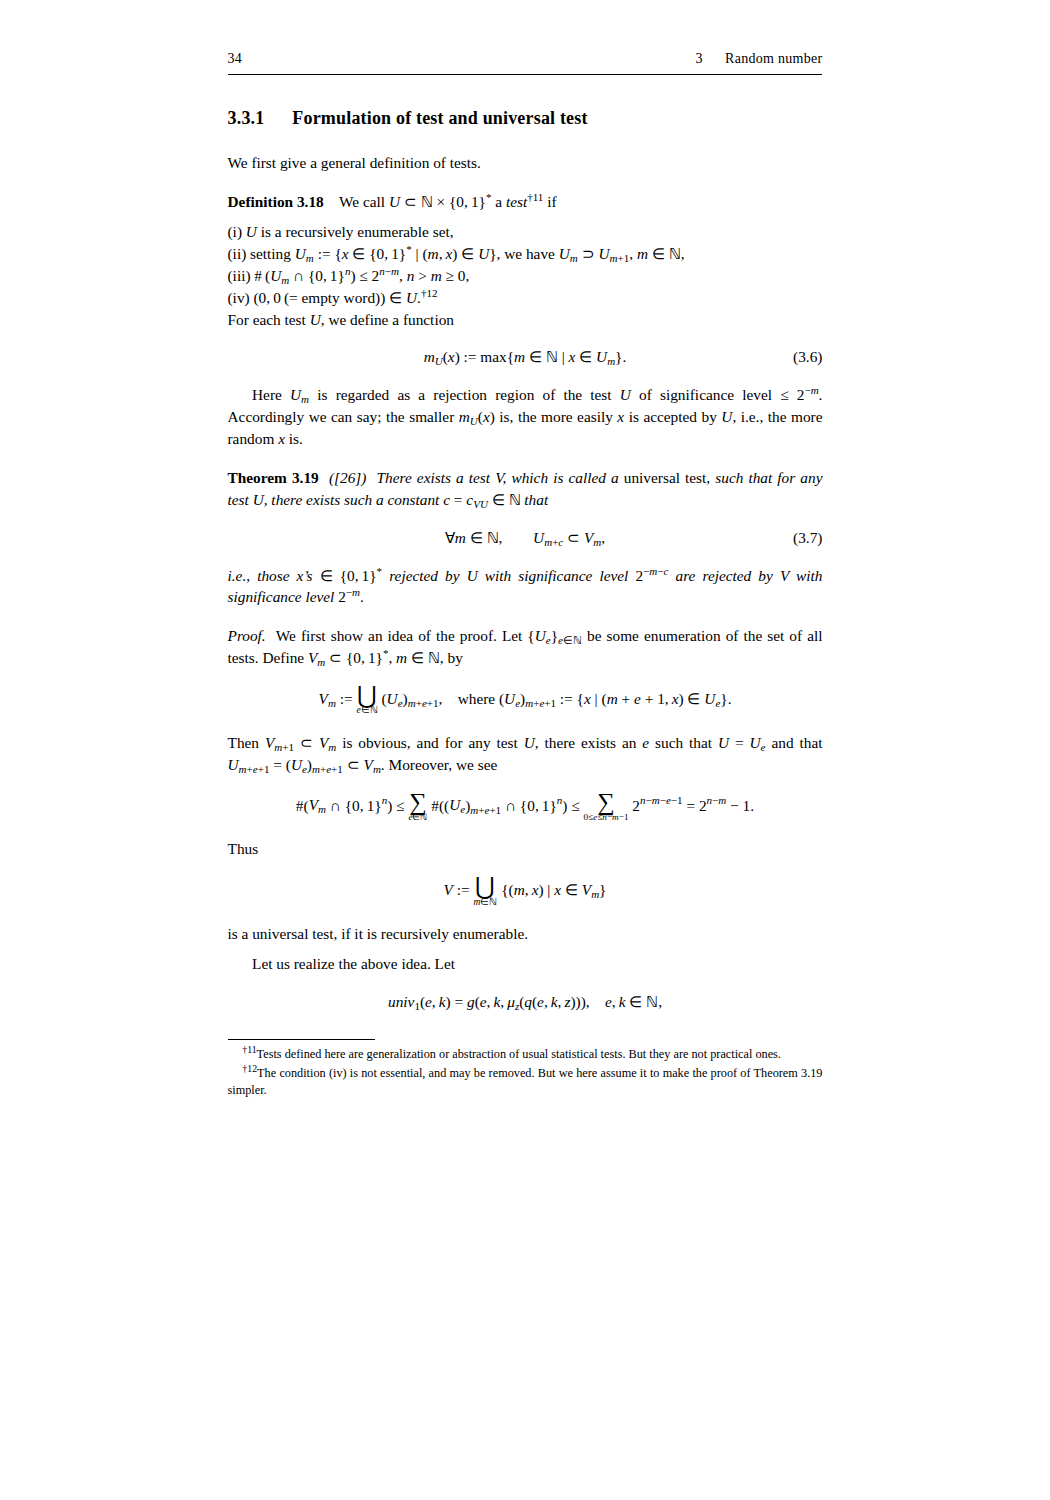34 3 Random number
3.3.1 Formulation of test and universal test
We first give a general definition of tests.
Definition 3.18 We call U ⊂ ℕ × {0, 1}* a test†11 if
(i) U is a recursively enumerable set,
(ii) setting Um := {x ∈ {0, 1}* | (m, x) ∈ U}, we have Um ⊃ Um+1, m ∈ ℕ,
(iii) # (Um ∩ {0, 1}n) ≤ 2n−m, n > m ≥ 0,
(iv) (0, 0 (= empty word)) ∈ U.†12
For each test U, we define a function
mU(x) := max{m ∈ ℕ | x ∈ Um}. (3.6)
Here Um is regarded as a rejection region of the test U of significance level ≤ 2−m. Accordingly we can say; the smaller mU(x) is, the more easily x is accepted by U, i.e., the more random x is.
Theorem 3.19 ([26]) There exists a test V, which is called a universal test, such that for any test U, there exists such a constant c = cVU ∈ ℕ that
∀m ∈ ℕ, Um+c ⊂ Vm, (3.7)
i.e., those x’s ∈ {0, 1}* rejected by U with significance level 2−m−c are rejected by V with significance level 2−m.
Proof. We first show an idea of the proof. Let {Ue}e∈ℕ be some enumeration of the set of all tests. Define Vm ⊂ {0, 1}*, m ∈ ℕ, by
Vm := ⋃e∈ℕ (Ue)m+e+1, where (Ue)m+e+1 := {x | (m + e + 1, x) ∈ Ue}.
Then Vm+1 ⊂ Vm is obvious, and for any test U, there exists an e such that U = Ue and that Um+e+1 = (Ue)m+e+1 ⊂ Vm. Moreover, we see
#(Vm ∩ {0, 1}n) ≤ ∑e∈ℕ #((Ue)m+e+1 ∩ {0, 1}n) ≤ ∑0≤e≤n−m−1 2n−m−e−1 = 2n−m − 1.
Thus
V := ⋃m∈ℕ {(m, x) | x ∈ Vm}
is a universal test, if it is recursively enumerable.
Let us realize the above idea. Let
univ1(e, k) = g(e, k, μz(q(e, k, z))), e, k ∈ ℕ,
†11Tests defined here are generalization or abstraction of usual statistical tests. But they are not practical ones.
†12The condition (iv) is not essential, and may be removed. But we here assume it to make the proof of Theorem 3.19 simpler.